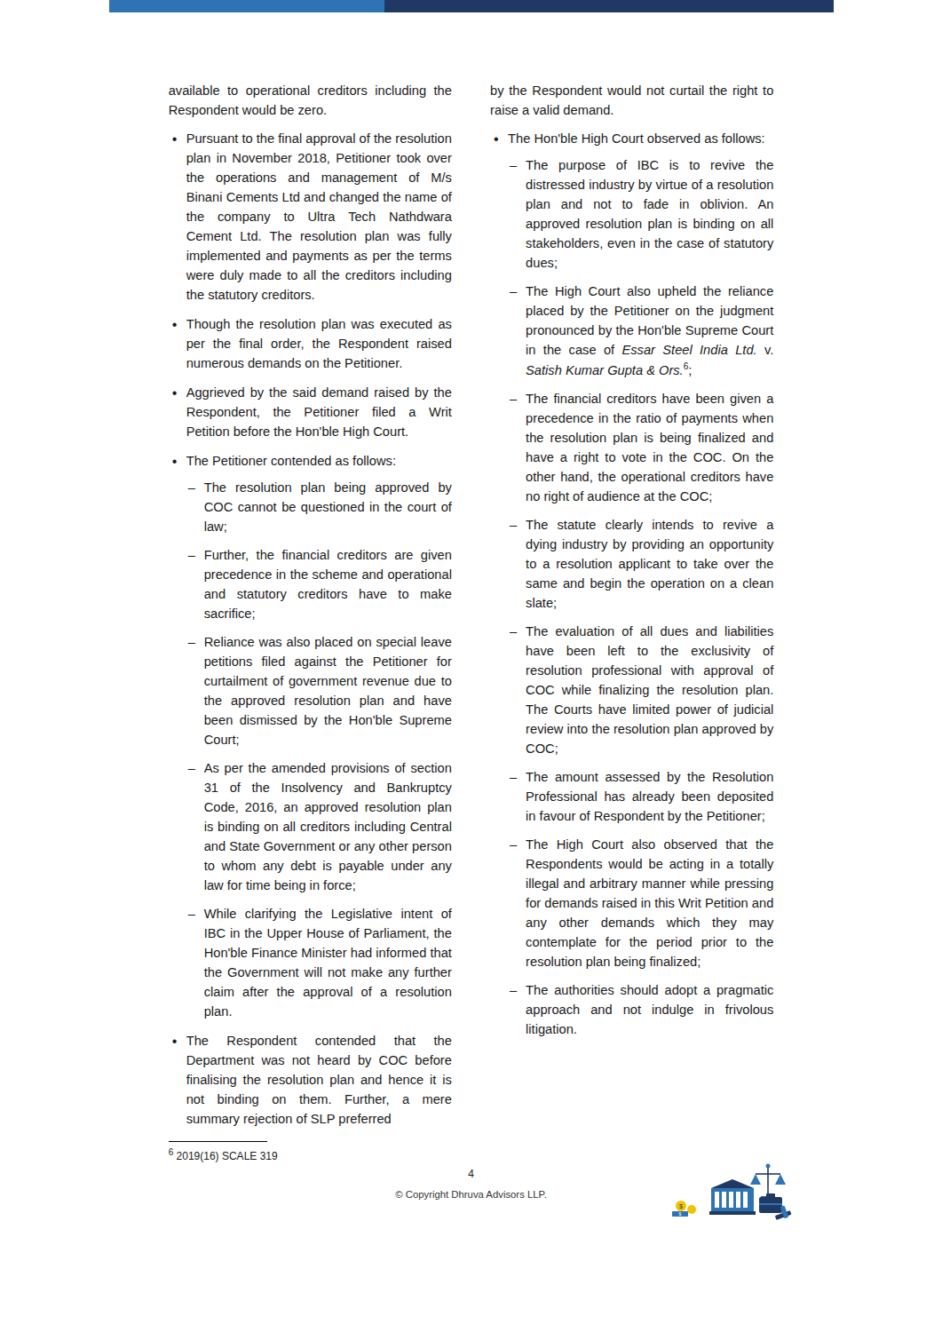available to operational creditors including the Respondent would be zero.
Pursuant to the final approval of the resolution plan in November 2018, Petitioner took over the operations and management of M/s Binani Cements Ltd and changed the name of the company to Ultra Tech Nathdwara Cement Ltd. The resolution plan was fully implemented and payments as per the terms were duly made to all the creditors including the statutory creditors.
Though the resolution plan was executed as per the final order, the Respondent raised numerous demands on the Petitioner.
Aggrieved by the said demand raised by the Respondent, the Petitioner filed a Writ Petition before the Hon'ble High Court.
The Petitioner contended as follows:
The resolution plan being approved by COC cannot be questioned in the court of law;
Further, the financial creditors are given precedence in the scheme and operational and statutory creditors have to make sacrifice;
Reliance was also placed on special leave petitions filed against the Petitioner for curtailment of government revenue due to the approved resolution plan and have been dismissed by the Hon'ble Supreme Court;
As per the amended provisions of section 31 of the Insolvency and Bankruptcy Code, 2016, an approved resolution plan is binding on all creditors including Central and State Government or any other person to whom any debt is payable under any law for time being in force;
While clarifying the Legislative intent of IBC in the Upper House of Parliament, the Hon'ble Finance Minister had informed that the Government will not make any further claim after the approval of a resolution plan.
The Respondent contended that the Department was not heard by COC before finalising the resolution plan and hence it is not binding on them. Further, a mere summary rejection of SLP preferred
6 2019(16) SCALE 319
by the Respondent would not curtail the right to raise a valid demand.
The Hon'ble High Court observed as follows:
The purpose of IBC is to revive the distressed industry by virtue of a resolution plan and not to fade in oblivion. An approved resolution plan is binding on all stakeholders, even in the case of statutory dues;
The High Court also upheld the reliance placed by the Petitioner on the judgment pronounced by the Hon'ble Supreme Court in the case of Essar Steel India Ltd. v. Satish Kumar Gupta & Ors.6;
The financial creditors have been given a precedence in the ratio of payments when the resolution plan is being finalized and have a right to vote in the COC. On the other hand, the operational creditors have no right of audience at the COC;
The statute clearly intends to revive a dying industry by providing an opportunity to a resolution applicant to take over the same and begin the operation on a clean slate;
The evaluation of all dues and liabilities have been left to the exclusivity of resolution professional with approval of COC while finalizing the resolution plan. The Courts have limited power of judicial review into the resolution plan approved by COC;
The amount assessed by the Resolution Professional has already been deposited in favour of Respondent by the Petitioner;
The High Court also observed that the Respondents would be acting in a totally illegal and arbitrary manner while pressing for demands raised in this Writ Petition and any other demands which they may contemplate for the period prior to the resolution plan being finalized;
The authorities should adopt a pragmatic approach and not indulge in frivolous litigation.
4
© Copyright Dhruva Advisors LLP.
$ $